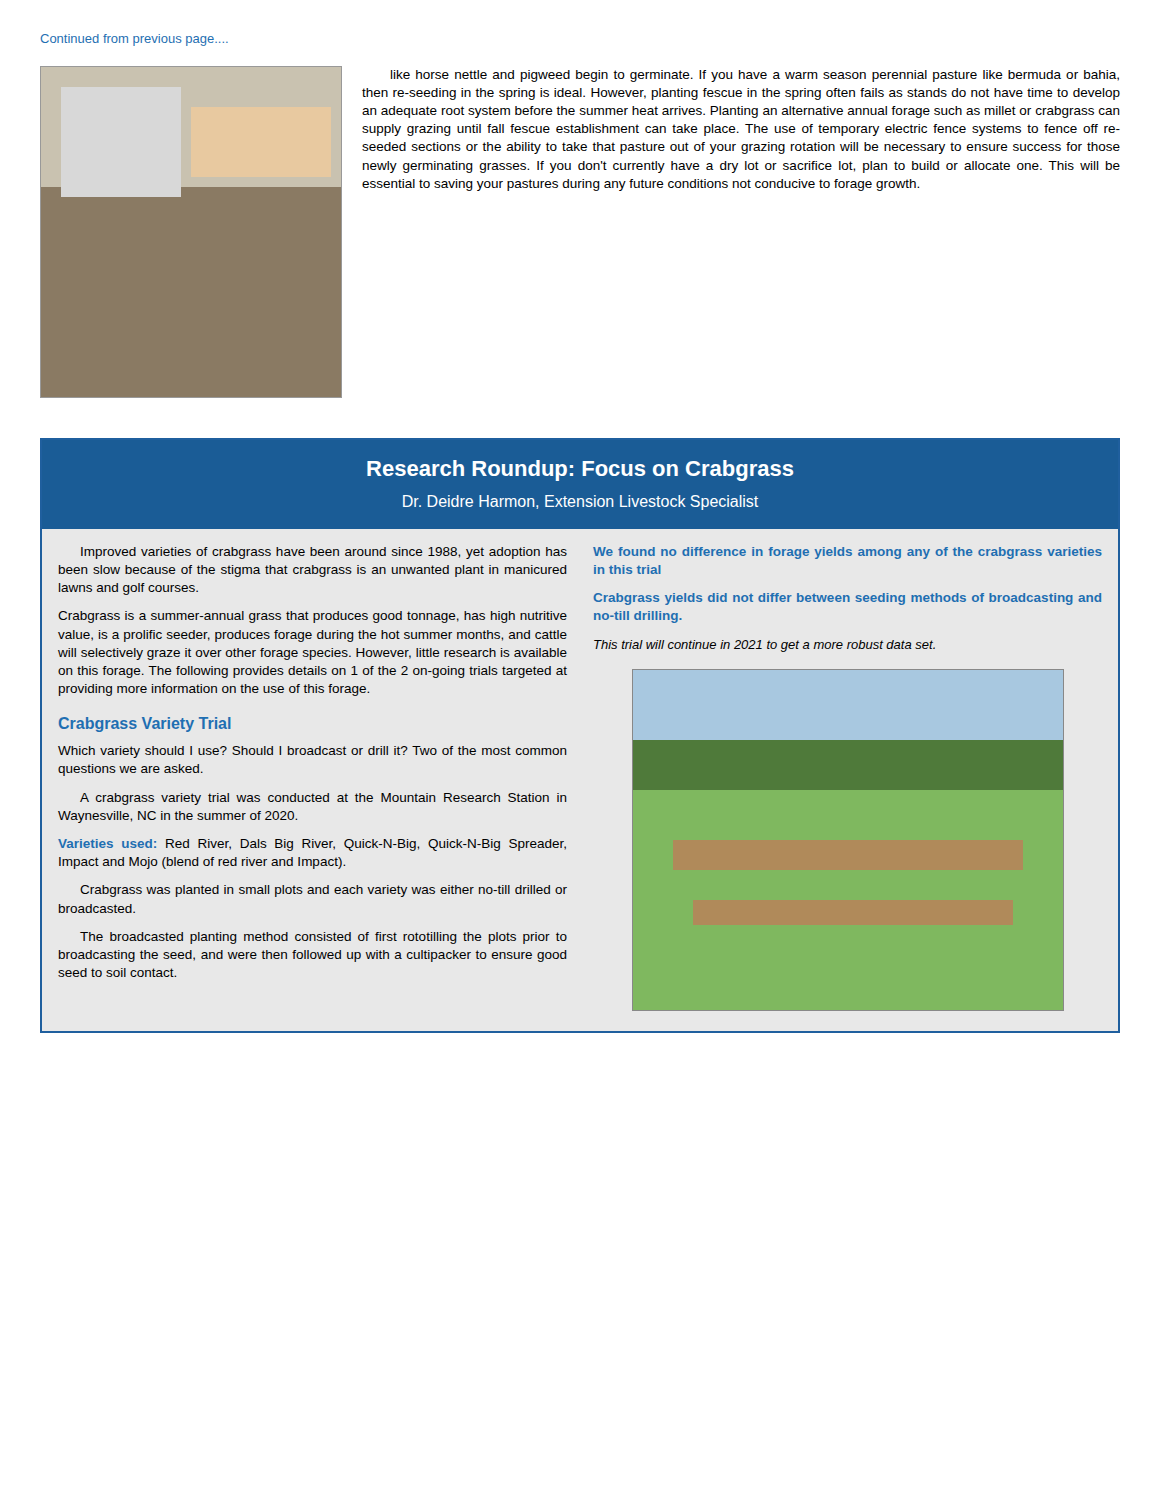Continued from previous page....
like horse nettle and pigweed begin to germinate. If you have a warm season perennial pasture like bermuda or bahia, then re-seeding in the spring is ideal. However, planting fescue in the spring often fails as stands do not have time to develop an adequate root system before the summer heat arrives. Planting an alternative annual forage such as millet or crabgrass can supply grazing until fall fescue establishment can take place. The use of temporary electric fence systems to fence off re-seeded sections or the ability to take that pasture out of your grazing rotation will be necessary to ensure success for those newly germinating grasses. If you don't currently have a dry lot or sacrifice lot, plan to build or allocate one. This will be essential to saving your pastures during any future conditions not conducive to forage growth.
Research Roundup: Focus on Crabgrass
Dr. Deidre Harmon, Extension Livestock Specialist
Improved varieties of crabgrass have been around since 1988, yet adoption has been slow because of the stigma that crabgrass is an unwanted plant in manicured lawns and golf courses.
Crabgrass is a summer-annual grass that produces good tonnage, has high nutritive value, is a prolific seeder, produces forage during the hot summer months, and cattle will selectively graze it over other forage species. However, little research is available on this forage. The following provides details on 1 of the 2 on-going trials targeted at providing more information on the use of this forage.
Crabgrass Variety Trial
Which variety should I use? Should I broadcast or drill it? Two of the most common questions we are asked.
A crabgrass variety trial was conducted at the Mountain Research Station in Waynesville, NC in the summer of 2020.
Varieties used: Red River, Dals Big River, Quick-N-Big, Quick-N-Big Spreader, Impact and Mojo (blend of red river and Impact).
Crabgrass was planted in small plots and each variety was either no-till drilled or broadcasted.
The broadcasted planting method consisted of first rototilling the plots prior to broadcasting the seed, and were then followed up with a cultipacker to ensure good seed to soil contact.
We found no difference in forage yields among any of the crabgrass varieties in this trial
Crabgrass yields did not differ between seeding methods of broadcasting and no-till drilling.
This trial will continue in 2021 to get a more robust data set.